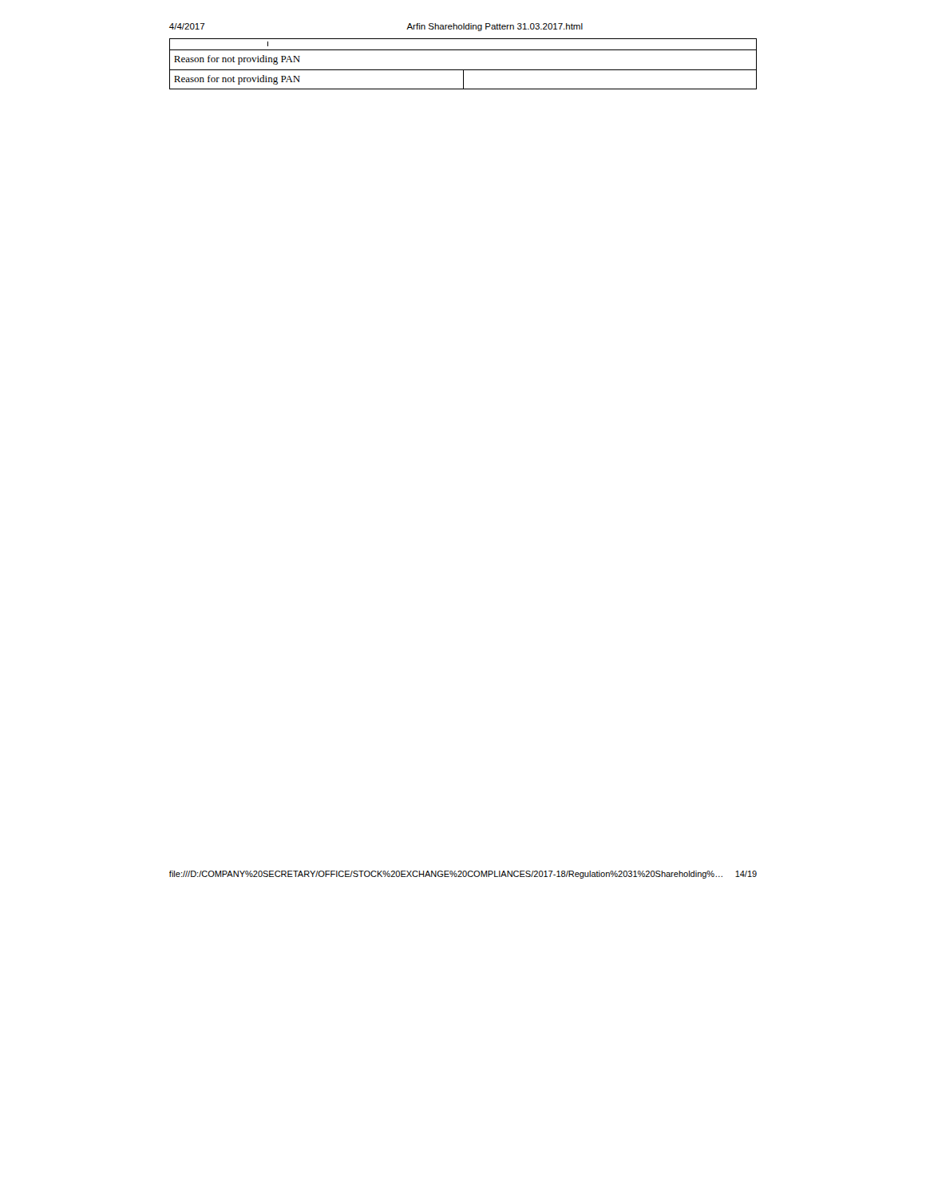4/4/2017
Arfin Shareholding Pattern 31.03.2017.html
| Reason for not providing PAN |
| Reason for not providing PAN | |
file:///D:/COMPANY%20SECRETARY/OFFICE/STOCK%20EXCHANGE%20COMPLIANCES/2017-18/Regulation%2031%20Shareholding%20Pattern/Arfin…
14/19